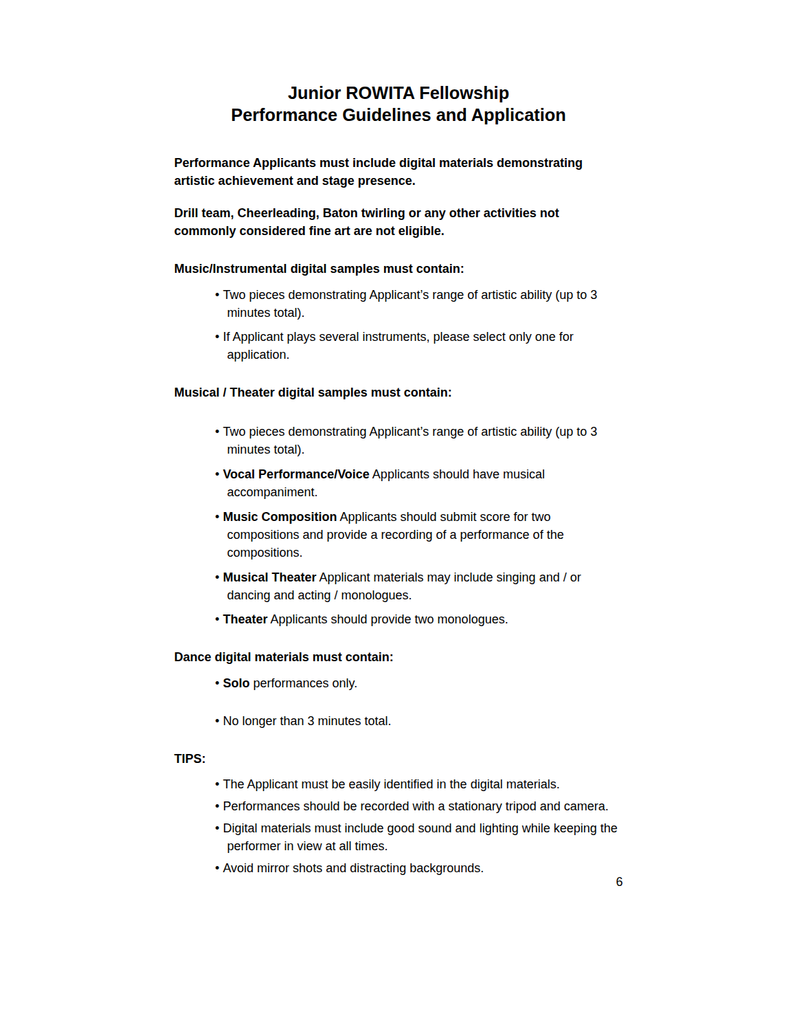Junior ROWITA Fellowship
Performance Guidelines and Application
Performance Applicants must include digital materials demonstrating artistic achievement and stage presence.
Drill team, Cheerleading, Baton twirling or any other activities not commonly considered fine art are not eligible.
Music/Instrumental digital samples must contain:
Two pieces demonstrating Applicant’s range of artistic ability (up to 3 minutes total).
If Applicant plays several instruments, please select only one for application.
Musical / Theater digital samples must contain:
Two pieces demonstrating Applicant’s range of artistic ability (up to 3 minutes total).
Vocal Performance/Voice Applicants should have musical accompaniment.
Music Composition Applicants should submit score for two compositions and provide a recording of a performance of the compositions.
Musical Theater Applicant materials may include singing and / or dancing and acting / monologues.
Theater Applicants should provide two monologues.
Dance digital materials must contain:
Solo performances only.
No longer than 3 minutes total.
TIPS:
The Applicant must be easily identified in the digital materials.
Performances should be recorded with a stationary tripod and camera.
Digital materials must include good sound and lighting while keeping the performer in view at all times.
Avoid mirror shots and distracting backgrounds.
6